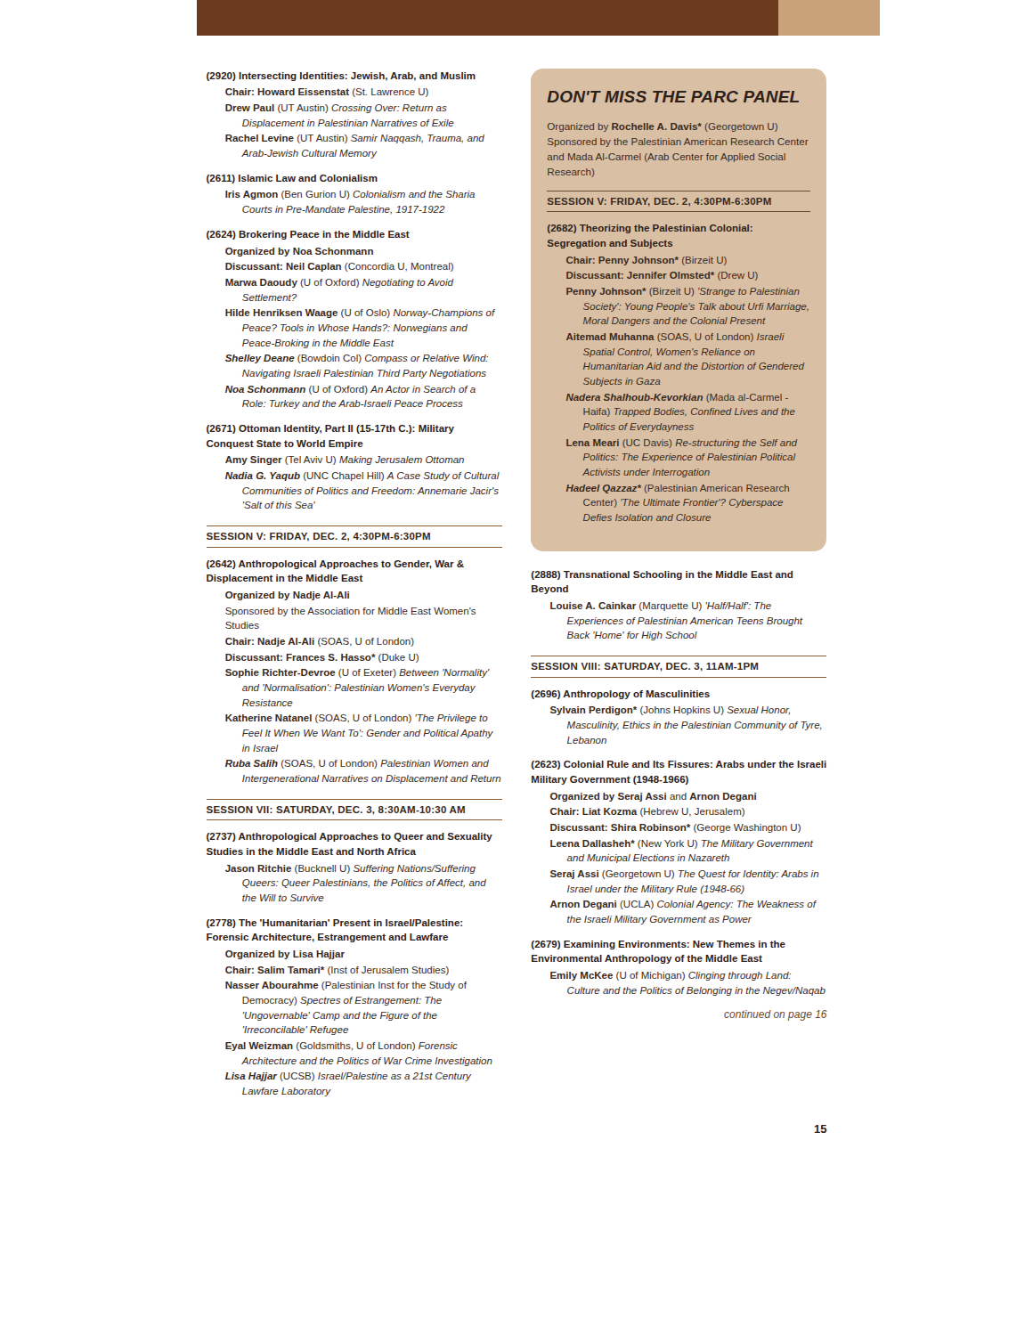(2920) Intersecting Identities: Jewish, Arab, and Muslim
Chair: Howard Eissenstat (St. Lawrence U)
Drew Paul (UT Austin) Crossing Over: Return as Displacement in Palestinian Narratives of Exile
Rachel Levine (UT Austin) Samir Naqqash, Trauma, and Arab-Jewish Cultural Memory
(2611) Islamic Law and Colonialism
Iris Agmon (Ben Gurion U) Colonialism and the Sharia Courts in Pre-Mandate Palestine, 1917-1922
(2624) Brokering Peace in the Middle East
Organized by Noa Schonmann
Discussant: Neil Caplan (Concordia U, Montreal)
Marwa Daoudy (U of Oxford) Negotiating to Avoid Settlement?
Hilde Henriksen Waage (U of Oslo) Norway-Champions of Peace? Tools in Whose Hands?: Norwegians and Peace-Broking in the Middle East
Shelley Deane (Bowdoin Col) Compass or Relative Wind: Navigating Israeli Palestinian Third Party Negotiations
Noa Schonmann (U of Oxford) An Actor in Search of a Role: Turkey and the Arab-Israeli Peace Process
(2671) Ottoman Identity, Part II (15-17th C.): Military Conquest State to World Empire
Amy Singer (Tel Aviv U) Making Jerusalem Ottoman
Nadia G. Yaqub (UNC Chapel Hill) A Case Study of Cultural Communities of Politics and Freedom: Annemarie Jacir's 'Salt of this Sea'
Session V: Friday, Dec. 2, 4:30PM-6:30PM
(2642) Anthropological Approaches to Gender, War & Displacement in the Middle East
Organized by Nadje Al-Ali
Sponsored by the Association for Middle East Women's Studies
Chair: Nadje Al-Ali (SOAS, U of London)
Discussant: Frances S. Hasso* (Duke U)
Sophie Richter-Devroe (U of Exeter) Between 'Normality' and 'Normalisation': Palestinian Women's Everyday Resistance
Katherine Natanel (SOAS, U of London) 'The Privilege to Feel It When We Want To': Gender and Political Apathy in Israel
Ruba Salih (SOAS, U of London) Palestinian Women and Intergenerational Narratives on Displacement and Return
Session VII: Saturday, Dec. 3, 8:30AM-10:30 AM
(2737) Anthropological Approaches to Queer and Sexuality Studies in the Middle East and North Africa
Jason Ritchie (Bucknell U) Suffering Nations/Suffering Queers: Queer Palestinians, the Politics of Affect, and the Will to Survive
(2778) The 'Humanitarian' Present in Israel/Palestine: Forensic Architecture, Estrangement and Lawfare
Organized by Lisa Hajjar
Chair: Salim Tamari* (Inst of Jerusalem Studies)
Nasser Abourahme (Palestinian Inst for the Study of Democracy) Spectres of Estrangement: The 'Ungovernable' Camp and the Figure of the 'Irreconcilable' Refugee
Eyal Weizman (Goldsmiths, U of London) Forensic Architecture and the Politics of War Crime Investigation
Lisa Hajjar (UCSB) Israel/Palestine as a 21st Century Lawfare Laboratory
DON'T MISS THE PARC PANEL
Organized by Rochelle A. Davis* (Georgetown U) Sponsored by the Palestinian American Research Center and Mada Al-Carmel (Arab Center for Applied Social Research)
Session V: Friday, Dec. 2, 4:30PM-6:30PM
(2682) Theorizing the Palestinian Colonial: Segregation and Subjects
Chair: Penny Johnson* (Birzeit U)
Discussant: Jennifer Olmsted* (Drew U)
Penny Johnson* (Birzeit U) 'Strange to Palestinian Society': Young People's Talk about Urfi Marriage, Moral Dangers and the Colonial Present
Aitemad Muhanna (SOAS, U of London) Israeli Spatial Control, Women's Reliance on Humanitarian Aid and the Distortion of Gendered Subjects in Gaza
Nadera Shalhoub-Kevorkian (Mada al-Carmel - Haifa) Trapped Bodies, Confined Lives and the Politics of Everydayness
Lena Meari (UC Davis) Re-structuring the Self and Politics: The Experience of Palestinian Political Activists under Interrogation
Hadeel Qazzaz* (Palestinian American Research Center) 'The Ultimate Frontier'? Cyberspace Defies Isolation and Closure
(2888) Transnational Schooling in the Middle East and Beyond
Louise A. Cainkar (Marquette U) 'Half/Half': The Experiences of Palestinian American Teens Brought Back 'Home' for High School
Session VIII: Saturday, Dec. 3, 11AM-1PM
(2696) Anthropology of Masculinities
Sylvain Perdigon* (Johns Hopkins U) Sexual Honor, Masculinity, Ethics in the Palestinian Community of Tyre, Lebanon
(2623) Colonial Rule and Its Fissures: Arabs under the Israeli Military Government (1948-1966)
Organized by Seraj Assi and Arnon Degani
Chair: Liat Kozma (Hebrew U, Jerusalem)
Discussant: Shira Robinson* (George Washington U)
Leena Dallasheh* (New York U) The Military Government and Municipal Elections in Nazareth
Seraj Assi (Georgetown U) The Quest for Identity: Arabs in Israel under the Military Rule (1948-66)
Arnon Degani (UCLA) Colonial Agency: The Weakness of the Israeli Military Government as Power
(2679) Examining Environments: New Themes in the Environmental Anthropology of the Middle East
Emily McKee (U of Michigan) Clinging through Land: Culture and the Politics of Belonging in the Negev/Naqab
continued on page 16
15